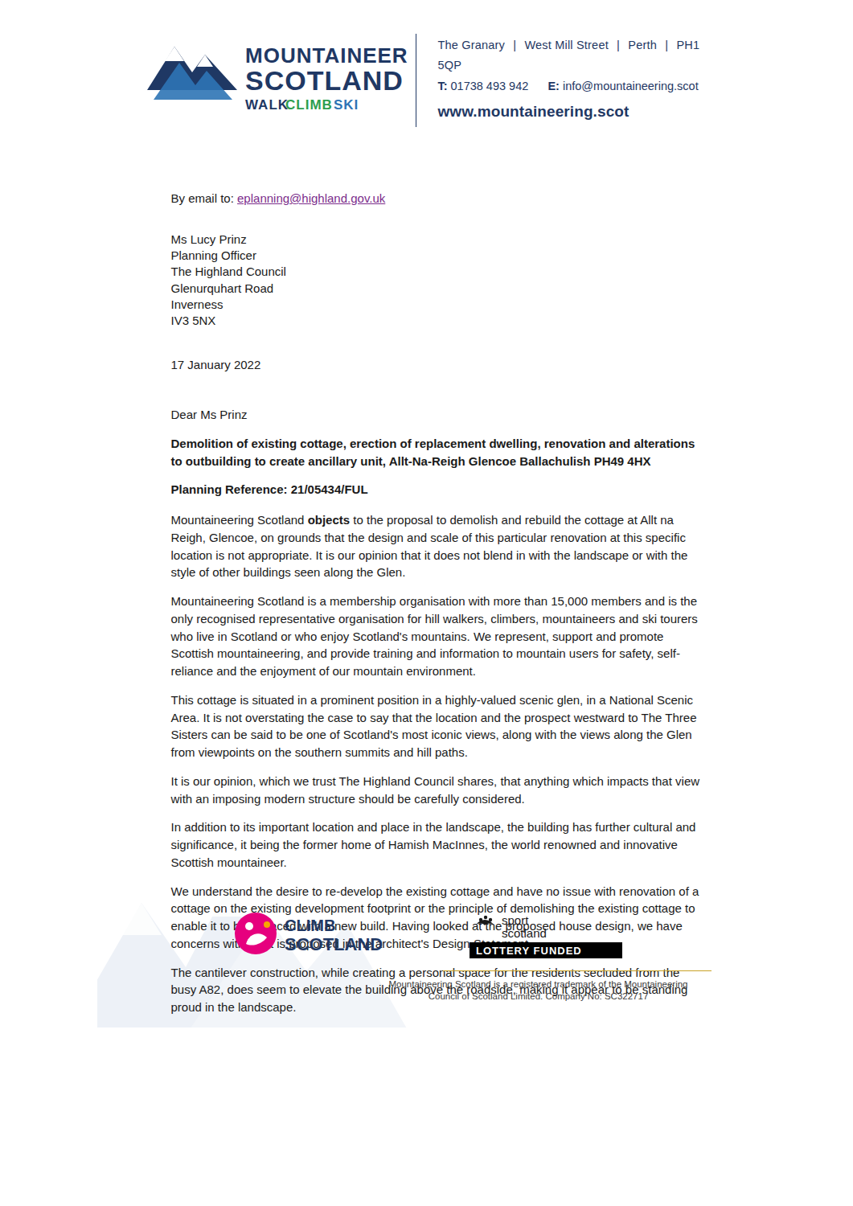MOUNTAINEERING SCOTLAND WALK CLIMB SKI
The Granary | West Mill Street | Perth | PH1 5QP
T: 01738 493 942 E: info@mountaineering.scot
www.mountaineering.scot
By email to: eplanning@highland.gov.uk
Ms Lucy Prinz
Planning Officer
The Highland Council
Glenurquhart Road
Inverness
IV3 5NX
17 January 2022
Dear Ms Prinz
Demolition of existing cottage, erection of replacement dwelling, renovation and alterations to outbuilding to create ancillary unit, Allt-Na-Reigh Glencoe Ballachulish PH49 4HX
Planning Reference: 21/05434/FUL
Mountaineering Scotland objects to the proposal to demolish and rebuild the cottage at Allt na Reigh, Glencoe, on grounds that the design and scale of this particular renovation at this specific location is not appropriate. It is our opinion that it does not blend in with the landscape or with the style of other buildings seen along the Glen.
Mountaineering Scotland is a membership organisation with more than 15,000 members and is the only recognised representative organisation for hill walkers, climbers, mountaineers and ski tourers who live in Scotland or who enjoy Scotland's mountains. We represent, support and promote Scottish mountaineering, and provide training and information to mountain users for safety, self-reliance and the enjoyment of our mountain environment.
This cottage is situated in a prominent position in a highly-valued scenic glen, in a National Scenic Area. It is not overstating the case to say that the location and the prospect westward to The Three Sisters can be said to be one of Scotland's most iconic views, along with the views along the Glen from viewpoints on the southern summits and hill paths.
It is our opinion, which we trust The Highland Council shares, that anything which impacts that view with an imposing modern structure should be carefully considered.
In addition to its important location and place in the landscape, the building has further cultural and significance, it being the former home of Hamish MacInnes, the world renowned and innovative Scottish mountaineer.
We understand the desire to re-develop the existing cottage and have no issue with renovation of a cottage on the existing development footprint or the principle of demolishing the existing cottage to enable it to be replaced with a new build. Having looked at the proposed house design, we have concerns with what is proposed in the architect's Design Statement.
The cantilever construction, while creating a personal space for the residents secluded from the busy A82, does seem to elevate the building above the roadside, making it appear to be standing proud in the landscape.
CLIMB SCOTLAND sport scotland LOTTERY FUNDED
Mountaineering Scotland is a registered trademark of the Mountaineering
Council of Scotland Limited. Company No: SC322717